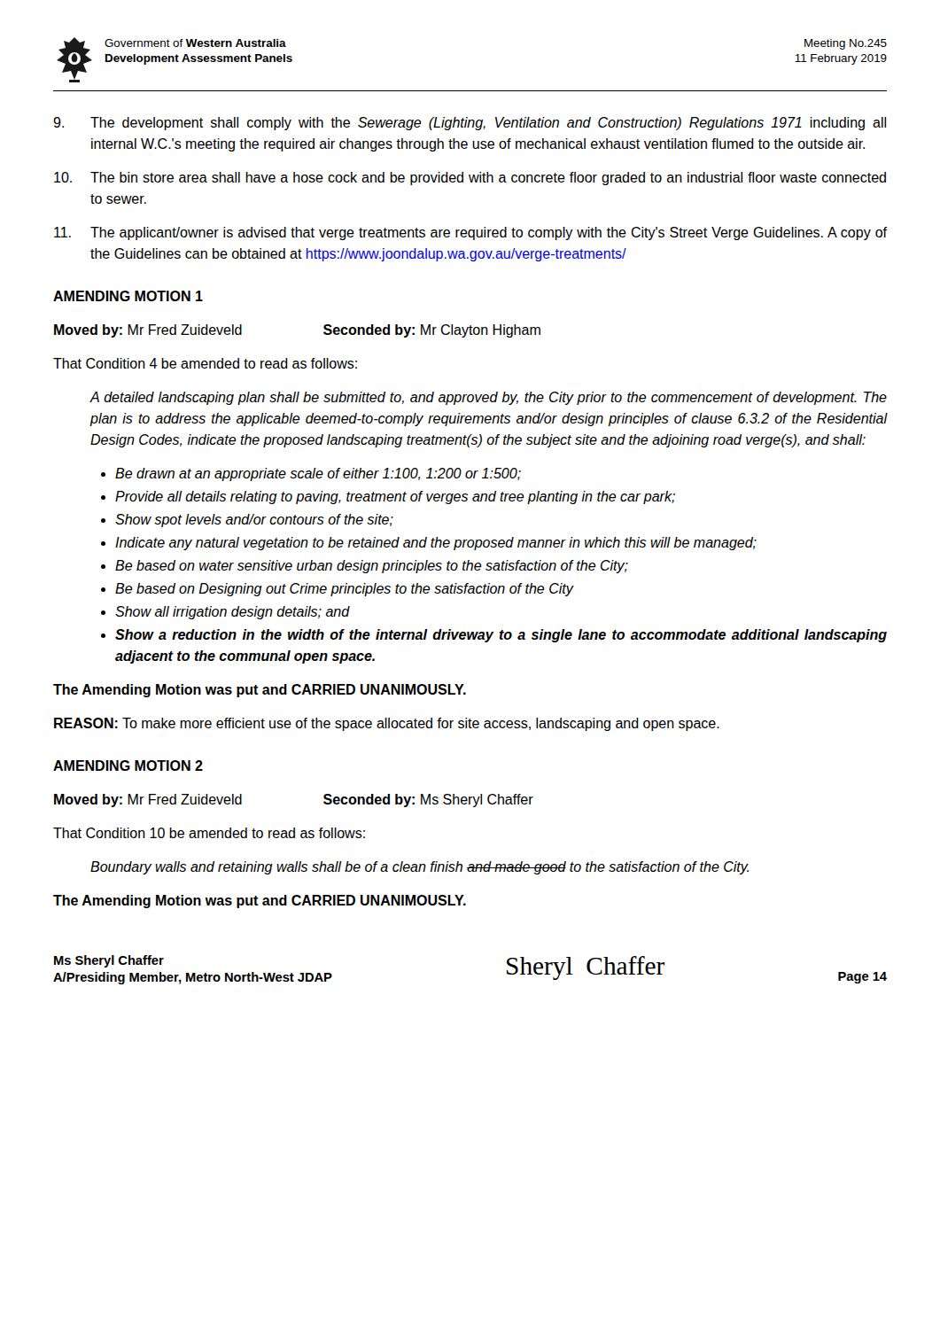Government of Western Australia
Development Assessment Panels
Meeting No.245
11 February 2019
9. The development shall comply with the Sewerage (Lighting, Ventilation and Construction) Regulations 1971 including all internal W.C.'s meeting the required air changes through the use of mechanical exhaust ventilation flumed to the outside air.
10. The bin store area shall have a hose cock and be provided with a concrete floor graded to an industrial floor waste connected to sewer.
11. The applicant/owner is advised that verge treatments are required to comply with the City's Street Verge Guidelines. A copy of the Guidelines can be obtained at https://www.joondalup.wa.gov.au/verge-treatments/
AMENDING MOTION 1
Moved by: Mr Fred Zuideveld Seconded by: Mr Clayton Higham
That Condition 4 be amended to read as follows:
A detailed landscaping plan shall be submitted to, and approved by, the City prior to the commencement of development. The plan is to address the applicable deemed-to-comply requirements and/or design principles of clause 6.3.2 of the Residential Design Codes, indicate the proposed landscaping treatment(s) of the subject site and the adjoining road verge(s), and shall:
Be drawn at an appropriate scale of either 1:100, 1:200 or 1:500;
Provide all details relating to paving, treatment of verges and tree planting in the car park;
Show spot levels and/or contours of the site;
Indicate any natural vegetation to be retained and the proposed manner in which this will be managed;
Be based on water sensitive urban design principles to the satisfaction of the City;
Be based on Designing out Crime principles to the satisfaction of the City
Show all irrigation design details; and
Show a reduction in the width of the internal driveway to a single lane to accommodate additional landscaping adjacent to the communal open space.
The Amending Motion was put and CARRIED UNANIMOUSLY.
REASON: To make more efficient use of the space allocated for site access, landscaping and open space.
AMENDING MOTION 2
Moved by: Mr Fred Zuideveld Seconded by: Ms Sheryl Chaffer
That Condition 10 be amended to read as follows:
Boundary walls and retaining walls shall be of a clean finish and made good to the satisfaction of the City.
The Amending Motion was put and CARRIED UNANIMOUSLY.
Ms Sheryl Chaffer
A/Presiding Member, Metro North-West JDAP
Sheryl Chaffer
Page 14